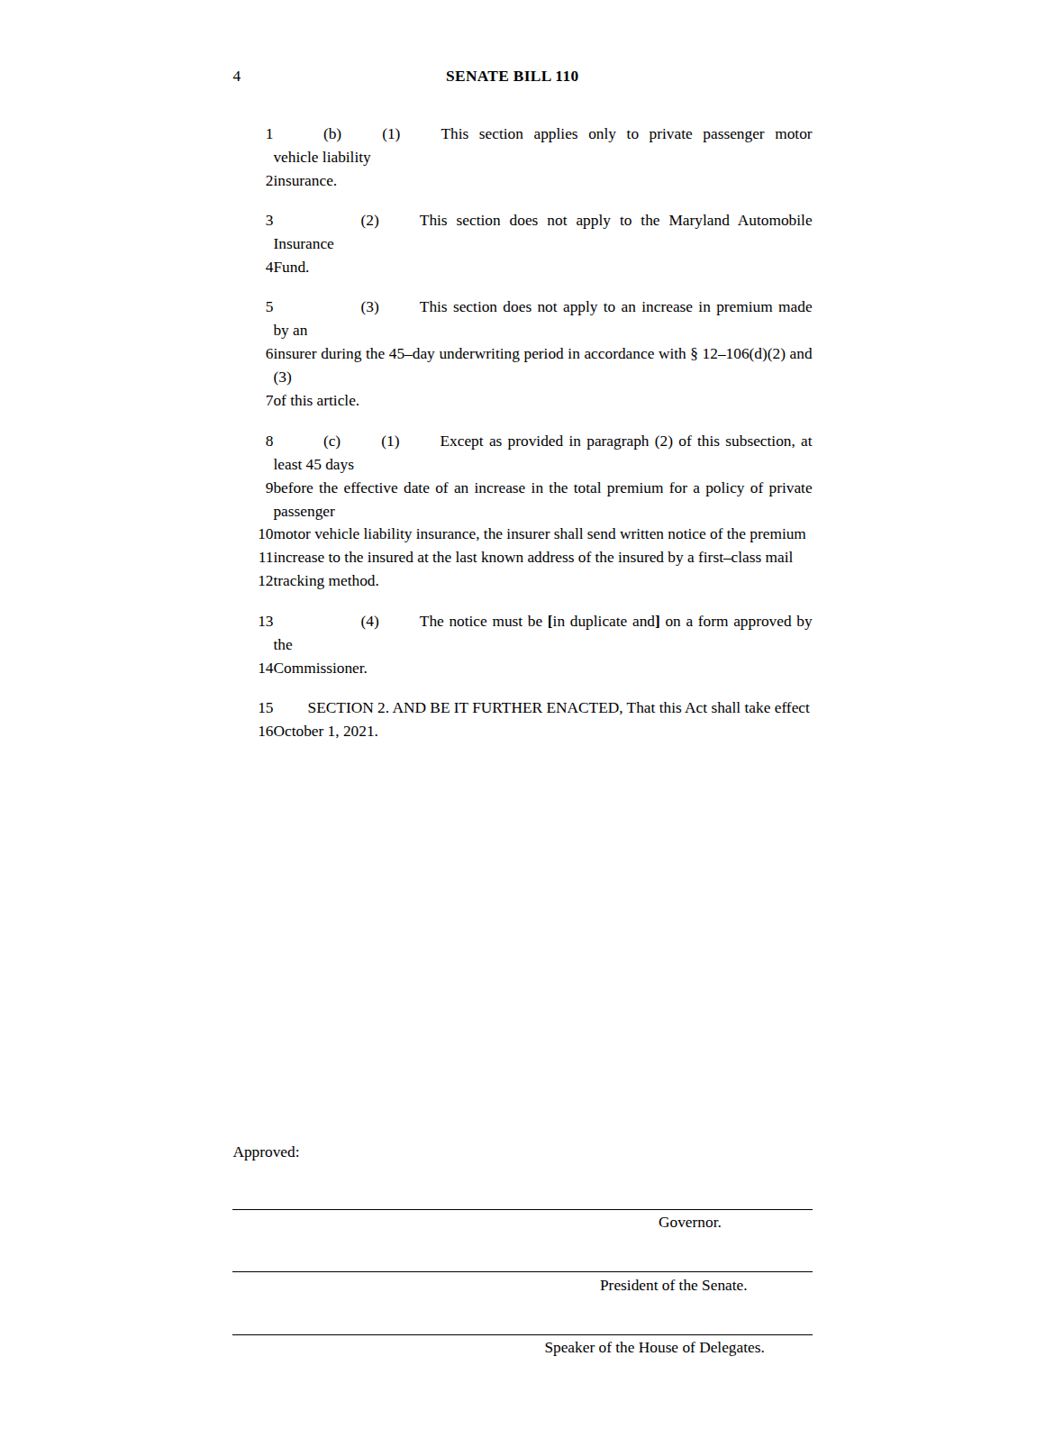4
SENATE BILL 110
| 1 | (b) (1) This section applies only to private passenger motor vehicle liability |
| 2 | insurance. |
| 3 | (2) This section does not apply to the Maryland Automobile Insurance |
| 4 | Fund. |
| 5 | (3) This section does not apply to an increase in premium made by an |
| 6 | insurer during the 45–day underwriting period in accordance with § 12–106(d)(2) and (3) |
| 7 | of this article. |
| 8 | (c) (1) Except as provided in paragraph (2) of this subsection, at least 45 days |
| 9 | before the effective date of an increase in the total premium for a policy of private passenger |
| 10 | motor vehicle liability insurance, the insurer shall send written notice of the premium |
| 11 | increase to the insured at the last known address of the insured by a first–class mail |
| 12 | tracking method. |
| 13 | (4) The notice must be [ in duplicate and ] on a form approved by the |
| 14 | Commissioner. |
| 15 | SECTION 2. AND BE IT FURTHER ENACTED, That this Act shall take effect |
| 16 | October 1, 2021. |
Approved:
Governor.
President of the Senate.
Speaker of the House of Delegates.